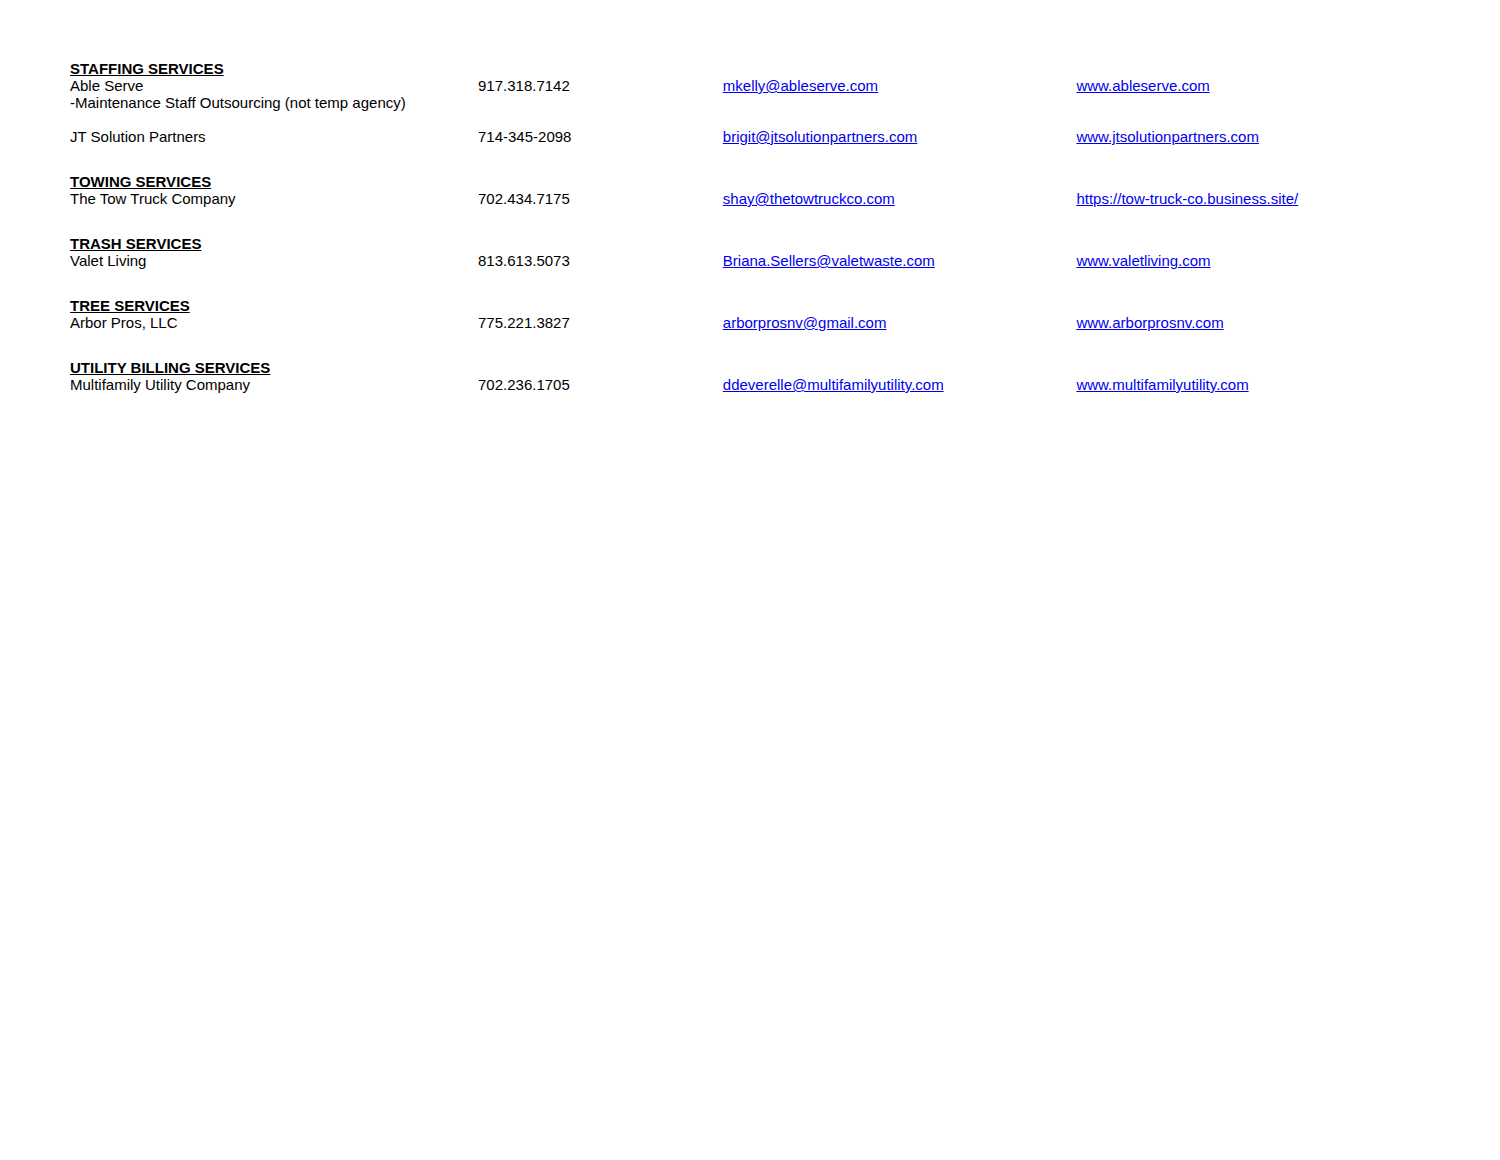STAFFING SERVICES
| Able Serve | 917.318.7142 | mkelly@ableserve.com | www.ableserve.com |
| -Maintenance Staff Outsourcing (not temp agency) |
| JT Solution Partners | 714-345-2098 | brigit@jtsolutionpartners.com | www.jtsolutionpartners.com |
TOWING SERVICES
| The Tow Truck Company | 702.434.7175 | shay@thetowtruckco.com | https://tow-truck-co.business.site/ |
TRASH SERVICES
| Valet Living | 813.613.5073 | Briana.Sellers@valetwaste.com | www.valetliving.com |
TREE SERVICES
| Arbor Pros, LLC | 775.221.3827 | arborprosnv@gmail.com | www.arborprosnv.com |
UTILITY BILLING SERVICES
| Multifamily Utility Company | 702.236.1705 | ddeverelle@multifamilyutility.com | www.multifamilyutility.com |